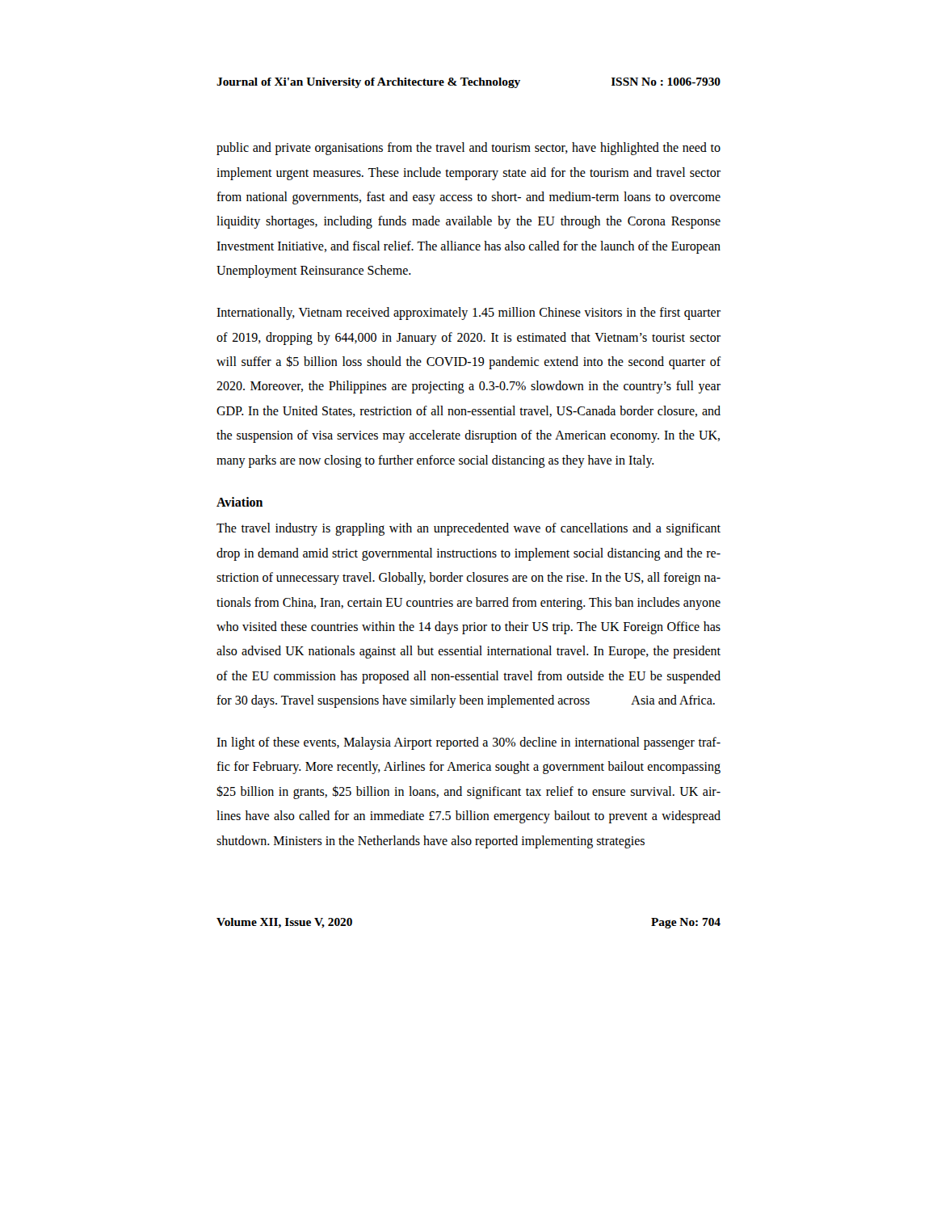Journal of Xi'an University of Architecture & Technology
ISSN No : 1006-7930
public and private organisations from the travel and tourism sector, have highlighted the need to implement urgent measures. These include temporary state aid for the tourism and travel sector from national governments, fast and easy access to short- and medium-term loans to overcome liquidity shortages, including funds made available by the EU through the Corona Response Investment Initiative, and fiscal relief. The alliance has also called for the launch of the European Unemployment Reinsurance Scheme.
Internationally, Vietnam received approximately 1.45 million Chinese visitors in the first quarter of 2019, dropping by 644,000 in January of 2020. It is estimated that Vietnam’s tourist sector will suffer a $5 billion loss should the COVID-19 pandemic extend into the second quarter of 2020. Moreover, the Philippines are projecting a 0.3-0.7% slowdown in the country’s full year GDP. In the United States, restriction of all non-essential travel, US-Canada border closure, and the suspension of visa services may accelerate disruption of the American economy. In the UK, many parks are now closing to further enforce social distancing as they have in Italy.
Aviation
The travel industry is grappling with an unprecedented wave of cancellations and a significant drop in demand amid strict governmental instructions to implement social distancing and the restriction of unnecessary travel. Globally, border closures are on the rise. In the US, all foreign nationals from China, Iran, certain EU countries are barred from entering. This ban includes anyone who visited these countries within the 14 days prior to their US trip. The UK Foreign Office has also advised UK nationals against all but essential international travel. In Europe, the president of the EU commission has proposed all non-essential travel from outside the EU be suspended for 30 days. Travel suspensions have similarly been implemented across Asia and Africa.
In light of these events, Malaysia Airport reported a 30% decline in international passenger traffic for February. More recently, Airlines for America sought a government bailout encompassing $25 billion in grants, $25 billion in loans, and significant tax relief to ensure survival. UK airlines have also called for an immediate £7.5 billion emergency bailout to prevent a widespread shutdown. Ministers in the Netherlands have also reported implementing strategies
Volume XII, Issue V, 2020
Page No: 704